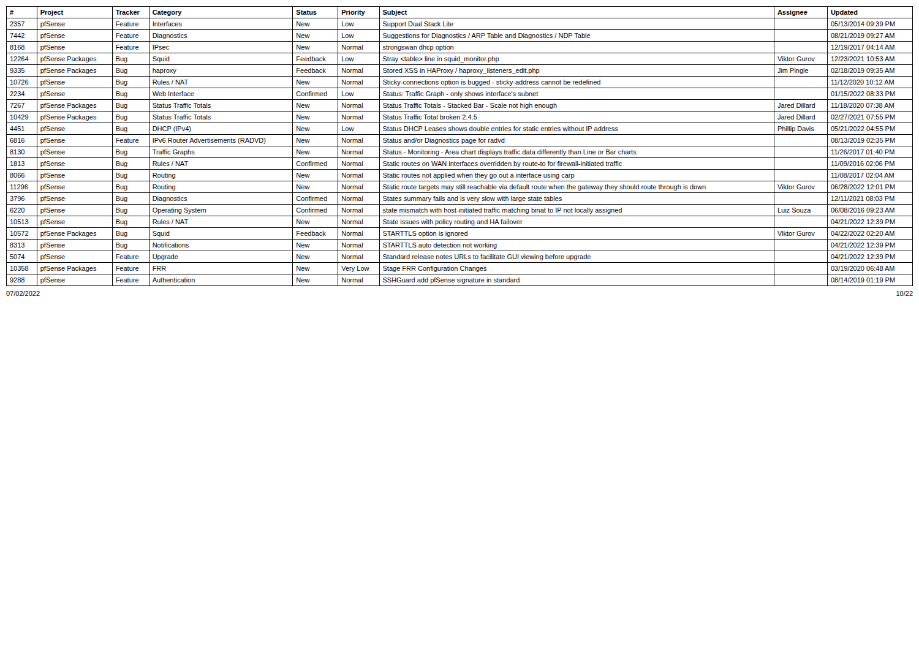| # | Project | Tracker | Category | Status | Priority | Subject | Assignee | Updated |
| --- | --- | --- | --- | --- | --- | --- | --- | --- |
| 2357 | pfSense | Feature | Interfaces | New | Low | Support Dual Stack Lite | | 05/13/2014 09:39 PM |
| 7442 | pfSense | Feature | Diagnostics | New | Low | Suggestions for Diagnostics / ARP Table and Diagnostics / NDP Table | | 08/21/2019 09:27 AM |
| 8168 | pfSense | Feature | IPsec | New | Normal | strongswan dhcp option | | 12/19/2017 04:14 AM |
| 12264 | pfSense Packages | Bug | Squid | Feedback | Low | Stray <table> line in squid_monitor.php | Viktor Gurov | 12/23/2021 10:53 AM |
| 9335 | pfSense Packages | Bug | haproxy | Feedback | Normal | Stored XSS in HAProxy / haproxy_listeners_edit.php | Jim Pingle | 02/18/2019 09:35 AM |
| 10726 | pfSense | Bug | Rules / NAT | New | Normal | Sticky-connections option is bugged - sticky-address cannot be redefined | | 11/12/2020 10:12 AM |
| 2234 | pfSense | Bug | Web Interface | Confirmed | Low | Status: Traffic Graph - only shows interface's subnet | | 01/15/2022 08:33 PM |
| 7267 | pfSense Packages | Bug | Status Traffic Totals | New | Normal | Status Traffic Totals - Stacked Bar - Scale not high enough | Jared Dillard | 11/18/2020 07:38 AM |
| 10429 | pfSense Packages | Bug | Status Traffic Totals | New | Normal | Status Traffic Total broken 2.4.5 | Jared Dillard | 02/27/2021 07:55 PM |
| 4451 | pfSense | Bug | DHCP (IPv4) | New | Low | Status DHCP Leases shows double entries for static entries without IP address | Phillip Davis | 05/21/2022 04:55 PM |
| 6816 | pfSense | Feature | IPv6 Router Advertisements (RADVD) | New | Normal | Status and/or Diagnostics page for radvd | | 08/13/2019 02:35 PM |
| 8130 | pfSense | Bug | Traffic Graphs | New | Normal | Status - Monitoring - Area chart displays traffic data differently than Line or Bar charts | | 11/26/2017 01:40 PM |
| 1813 | pfSense | Bug | Rules / NAT | Confirmed | Normal | Static routes on WAN interfaces overridden by route-to for firewall-initiated traffic | | 11/09/2016 02:06 PM |
| 8066 | pfSense | Bug | Routing | New | Normal | Static routes not applied when they go out a interface using carp | | 11/08/2017 02:04 AM |
| 11296 | pfSense | Bug | Routing | New | Normal | Static route targets may still reachable via default route when the gateway they should route through is down | Viktor Gurov | 06/28/2022 12:01 PM |
| 3796 | pfSense | Bug | Diagnostics | Confirmed | Normal | States summary fails and is very slow with large state tables | | 12/11/2021 08:03 PM |
| 6220 | pfSense | Bug | Operating System | Confirmed | Normal | state mismatch with host-initiated traffic matching binat to IP not locally assigned | Luiz Souza | 06/08/2016 09:23 AM |
| 10513 | pfSense | Bug | Rules / NAT | New | Normal | State issues with policy routing and HA failover | | 04/21/2022 12:39 PM |
| 10572 | pfSense Packages | Bug | Squid | Feedback | Normal | STARTTLS option is ignored | Viktor Gurov | 04/22/2022 02:20 AM |
| 8313 | pfSense | Bug | Notifications | New | Normal | STARTTLS auto detection not working | | 04/21/2022 12:39 PM |
| 5074 | pfSense | Feature | Upgrade | New | Normal | Standard release notes URLs to facilitate GUI viewing before upgrade | | 04/21/2022 12:39 PM |
| 10358 | pfSense Packages | Feature | FRR | New | Very Low | Stage FRR Configuration Changes | | 03/19/2020 06:48 AM |
| 9288 | pfSense | Feature | Authentication | New | Normal | SSHGuard add pfSense signature in standard | | 08/14/2019 01:19 PM |
07/02/2022 10/22